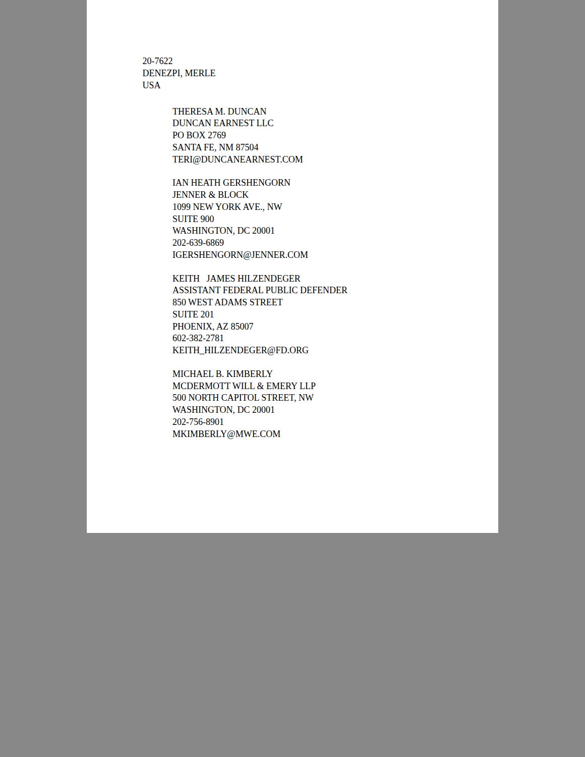20-7622
DENEZPI, MERLE
USA
THERESA M. DUNCAN
DUNCAN EARNEST LLC
PO BOX 2769
SANTA FE, NM 87504
TERI@DUNCANEARNEST.COM
IAN HEATH GERSHENGORN
JENNER & BLOCK
1099 NEW YORK AVE., NW
SUITE 900
WASHINGTON, DC 20001
202-639-6869
IGERSHENGORN@JENNER.COM
KEITH JAMES HILZENDEGER
ASSISTANT FEDERAL PUBLIC DEFENDER
850 WEST ADAMS STREET
SUITE 201
PHOENIX, AZ 85007
602-382-2781
KEITH_HILZENDEGER@FD.ORG
MICHAEL B. KIMBERLY
MCDERMOTT WILL & EMERY LLP
500 NORTH CAPITOL STREET, NW
WASHINGTON, DC 20001
202-756-8901
MKIMBERLY@MWE.COM